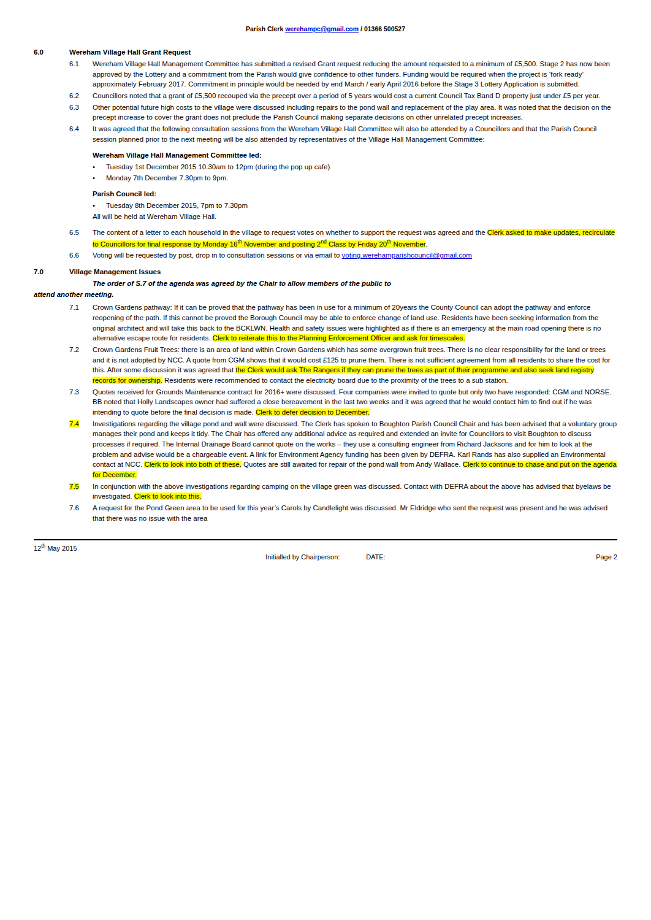Parish Clerk werehampc@gmail.com / 01366 500527
6.0 Wereham Village Hall Grant Request
6.1 Wereham Village Hall Management Committee has submitted a revised Grant request reducing the amount requested to a minimum of £5,500. Stage 2 has now been approved by the Lottery and a commitment from the Parish would give confidence to other funders. Funding would be required when the project is ‘fork ready’ approximately February 2017. Commitment in principle would be needed by end March / early April 2016 before the Stage 3 Lottery Application is submitted.
6.2 Councillors noted that a grant of £5,500 recouped via the precept over a period of 5 years would cost a current Council Tax Band D property just under £5 per year.
6.3 Other potential future high costs to the village were discussed including repairs to the pond wall and replacement of the play area. It was noted that the decision on the precept increase to cover the grant does not preclude the Parish Council making separate decisions on other unrelated precept increases.
6.4 It was agreed that the following consultation sessions from the Wereham Village Hall Committee will also be attended by a Councillors and that the Parish Council session planned prior to the next meeting will be also attended by representatives of the Village Hall Management Committee:
Wereham Village Hall Management Committee led:
Tuesday 1st December 2015 10.30am to 12pm (during the pop up cafe)
Monday 7th December 7.30pm to 9pm.
Parish Council led:
Tuesday 8th December 2015, 7pm to 7.30pm
All will be held at Wereham Village Hall.
6.5 The content of a letter to each household in the village to request votes on whether to support the request was agreed and the Clerk asked to make updates, recirculate to Councillors for final response by Monday 16th November and posting 2nd Class by Friday 20th November.
6.6 Voting will be requested by post, drop in to consultation sessions or via email to voting.werehamparishcouncil@gmail.com
7.0 Village Management Issues
The order of S.7 of the agenda was agreed by the Chair to allow members of the public to
attend another meeting.
7.1 Crown Gardens pathway: If it can be proved that the pathway has been in use for a minimum of 20years the County Council can adopt the pathway and enforce reopening of the path. If this cannot be proved the Borough Council may be able to enforce change of land use. Residents have been seeking information from the original architect and will take this back to the BCKLWN. Health and safety issues were highlighted as if there is an emergency at the main road opening there is no alternative escape route for residents. Clerk to reiterate this to the Planning Enforcement Officer and ask for timescales.
7.2 Crown Gardens Fruit Trees: there is an area of land within Crown Gardens which has some overgrown fruit trees. There is no clear responsibility for the land or trees and it is not adopted by NCC. A quote from CGM shows that it would cost £125 to prune them. There is not sufficient agreement from all residents to share the cost for this. After some discussion it was agreed that the Clerk would ask The Rangers if they can prune the trees as part of their programme and also seek land registry records for ownership. Residents were recommended to contact the electricity board due to the proximity of the trees to a sub station.
7.3 Quotes received for Grounds Maintenance contract for 2016+ were discussed. Four companies were invited to quote but only two have responded: CGM and NORSE. BB noted that Holly Landscapes owner had suffered a close bereavement in the last two weeks and it was agreed that he would contact him to find out if he was intending to quote before the final decision is made. Clerk to defer decision to December.
7.4 Investigations regarding the village pond and wall were discussed. The Clerk has spoken to Boughton Parish Council Chair and has been advised that a voluntary group manages their pond and keeps it tidy. The Chair has offered any additional advice as required and extended an invite for Councillors to visit Boughton to discuss processes if required. The Internal Drainage Board cannot quote on the works – they use a consulting engineer from Richard Jacksons and for him to look at the problem and advise would be a chargeable event. A link for Environment Agency funding has been given by DEFRA. Karl Rands has also supplied an Environmental contact at NCC. Clerk to look into both of these. Quotes are still awaited for repair of the pond wall from Andy Wallace. Clerk to continue to chase and put on the agenda for December.
7.5 In conjunction with the above investigations regarding camping on the village green was discussed. Contact with DEFRA about the above has advised that byelaws be investigated. Clerk to look into this.
7.6 A request for the Pond Green area to be used for this year’s Carols by Candlelight was discussed. Mr Eldridge who sent the request was present and he was advised that there was no issue with the area
12th May 2015 Initialled by Chairperson: DATE: Page 2